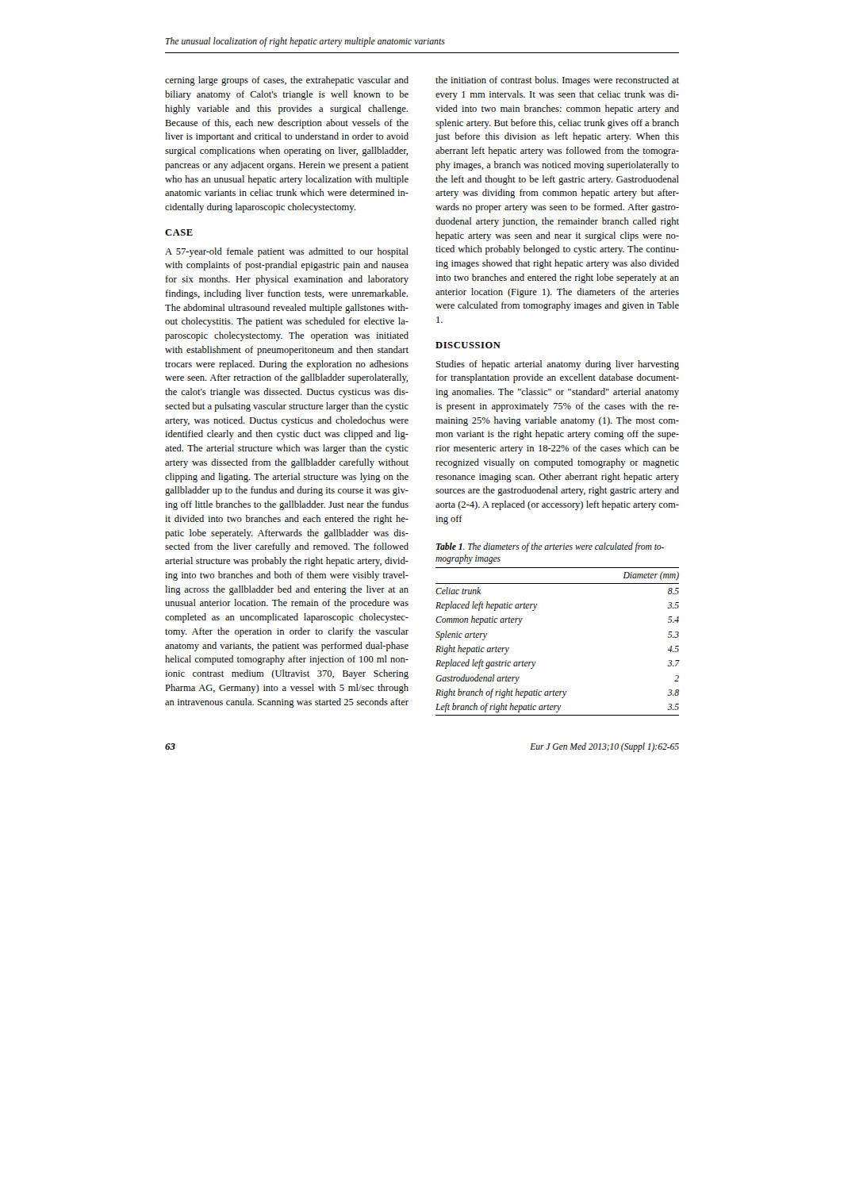The unusual localization of right hepatic artery multiple anatomic variants
cerning large groups of cases, the extrahepatic vascular and biliary anatomy of Calot's triangle is well known to be highly variable and this provides a surgical challenge. Because of this, each new description about vessels of the liver is important and critical to understand in order to avoid surgical complications when operating on liver, gallbladder, pancreas or any adjacent organs. Herein we present a patient who has an unusual hepatic artery localization with multiple anatomic variants in celiac trunk which were determined incidentally during laparoscopic cholecystectomy.
CASE
A 57-year-old female patient was admitted to our hospital with complaints of post-prandial epigastric pain and nausea for six months. Her physical examination and laboratory findings, including liver function tests, were unremarkable. The abdominal ultrasound revealed multiple gallstones without cholecystitis. The patient was scheduled for elective laparoscopic cholecystectomy. The operation was initiated with establishment of pneumoperitoneum and then standart trocars were replaced. During the exploration no adhesions were seen. After retraction of the gallbladder superolaterally, the calot's triangle was dissected. Ductus cysticus was dissected but a pulsating vascular structure larger than the cystic artery, was noticed. Ductus cysticus and choledochus were identified clearly and then cystic duct was clipped and ligated. The arterial structure which was larger than the cystic artery was dissected from the gallbladder carefully without clipping and ligating. The arterial structure was lying on the gallbladder up to the fundus and during its course it was giving off little branches to the gallbladder. Just near the fundus it divided into two branches and each entered the right hepatic lobe seperately. Afterwards the gallbladder was dissected from the liver carefully and removed. The followed arterial structure was probably the right hepatic artery, dividing into two branches and both of them were visibly travelling across the gallbladder bed and entering the liver at an unusual anterior location. The remain of the procedure was completed as an uncomplicated laparoscopic cholecystectomy. After the operation in order to clarify the vascular anatomy and variants, the patient was performed dual-phase helical computed tomography after injection of 100 ml non-ionic contrast medium (Ultravist 370, Bayer Schering Pharma AG, Germany) into a vessel with 5 ml/sec through an intravenous canula. Scanning was started 25 seconds after the initiation of contrast bolus. Images were reconstructed at every 1 mm intervals. It was seen that celiac trunk was divided into two main branches: common hepatic artery and splenic artery. But before this, celiac trunk gives off a branch just before this division as left hepatic artery. When this aberrant left hepatic artery was followed from the tomography images, a branch was noticed moving superiolaterally to the left and thought to be left gastric artery. Gastroduodenal artery was dividing from common hepatic artery but afterwards no proper artery was seen to be formed. After gastroduodenal artery junction, the remainder branch called right hepatic artery was seen and near it surgical clips were noticed which probably belonged to cystic artery. The continuing images showed that right hepatic artery was also divided into two branches and entered the right lobe seperately at an anterior location (Figure 1). The diameters of the arteries were calculated from tomography images and given in Table 1.
DISCUSSION
Studies of hepatic arterial anatomy during liver harvesting for transplantation provide an excellent database documenting anomalies. The "classic" or "standard" arterial anatomy is present in approximately 75% of the cases with the remaining 25% having variable anatomy (1). The most common variant is the right hepatic artery coming off the superior mesenteric artery in 18-22% of the cases which can be recognized visually on computed tomography or magnetic resonance imaging scan. Other aberrant right hepatic artery sources are the gastroduodenal artery, right gastric artery and aorta (2-4). A replaced (or accessory) left hepatic artery coming off
Table 1. The diameters of the arteries were calculated from tomography images
| | Diameter (mm) |
| --- | --- |
| Celiac trunk | 8.5 |
| Replaced left hepatic artery | 3.5 |
| Common hepatic artery | 5.4 |
| Splenic artery | 5.3 |
| Right hepatic artery | 4.5 |
| Replaced left gastric artery | 3.7 |
| Gastroduodenal artery | 2 |
| Right branch of right hepatic artery | 3.8 |
| Left branch of right hepatic artery | 3.5 |
63
Eur J Gen Med 2013;10 (Suppl 1):62-65